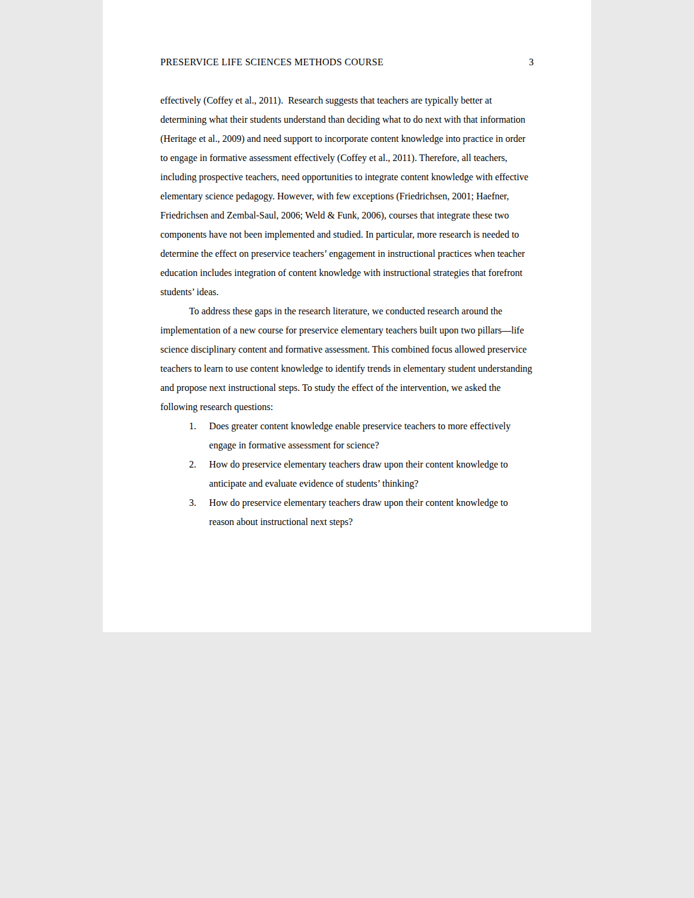PRESERVICE LIFE SCIENCES METHODS COURSE 3
effectively (Coffey et al., 2011). Research suggests that teachers are typically better at determining what their students understand than deciding what to do next with that information (Heritage et al., 2009) and need support to incorporate content knowledge into practice in order to engage in formative assessment effectively (Coffey et al., 2011). Therefore, all teachers, including prospective teachers, need opportunities to integrate content knowledge with effective elementary science pedagogy. However, with few exceptions (Friedrichsen, 2001; Haefner, Friedrichsen and Zembal-Saul, 2006; Weld & Funk, 2006), courses that integrate these two components have not been implemented and studied. In particular, more research is needed to determine the effect on preservice teachers’ engagement in instructional practices when teacher education includes integration of content knowledge with instructional strategies that forefront students’ ideas.
To address these gaps in the research literature, we conducted research around the implementation of a new course for preservice elementary teachers built upon two pillars—life science disciplinary content and formative assessment. This combined focus allowed preservice teachers to learn to use content knowledge to identify trends in elementary student understanding and propose next instructional steps. To study the effect of the intervention, we asked the following research questions:
Does greater content knowledge enable preservice teachers to more effectively engage in formative assessment for science?
How do preservice elementary teachers draw upon their content knowledge to anticipate and evaluate evidence of students’ thinking?
How do preservice elementary teachers draw upon their content knowledge to reason about instructional next steps?